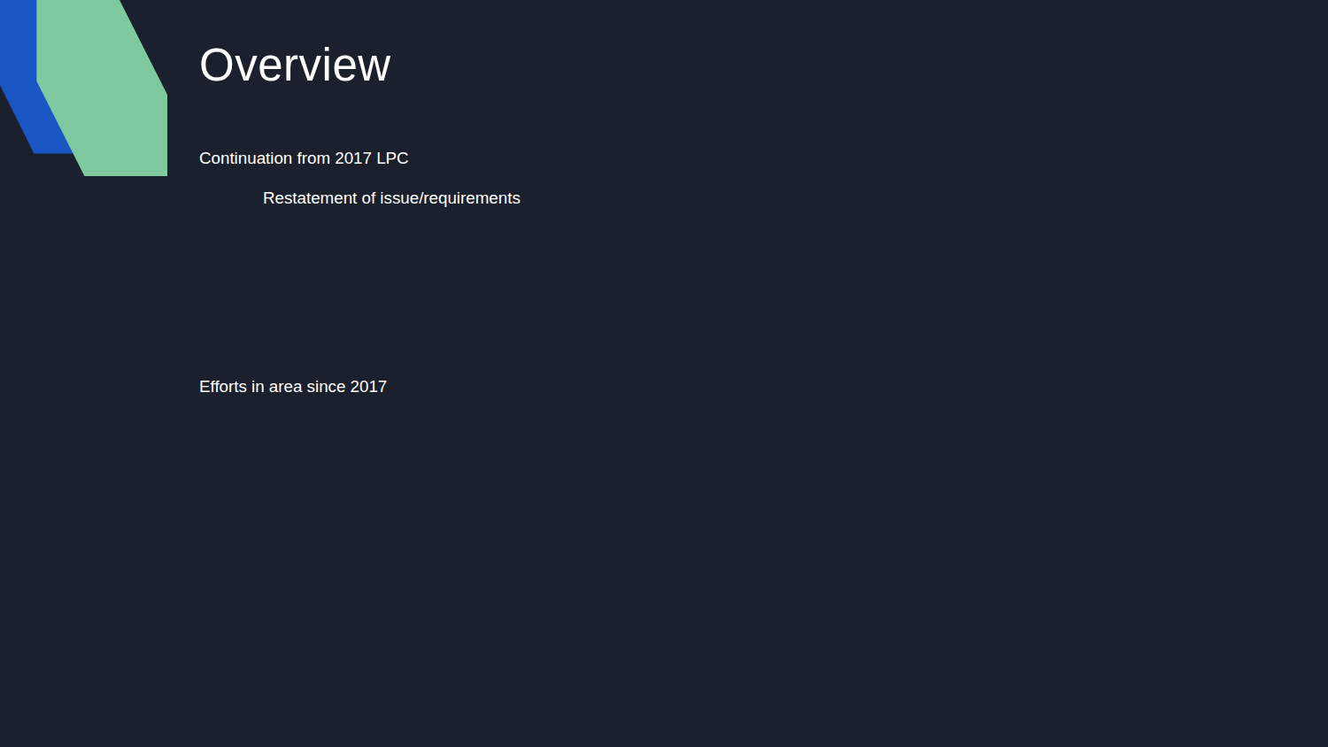Overview
Continuation from 2017 LPC
Restatement of issue/requirements
Efforts in area since 2017